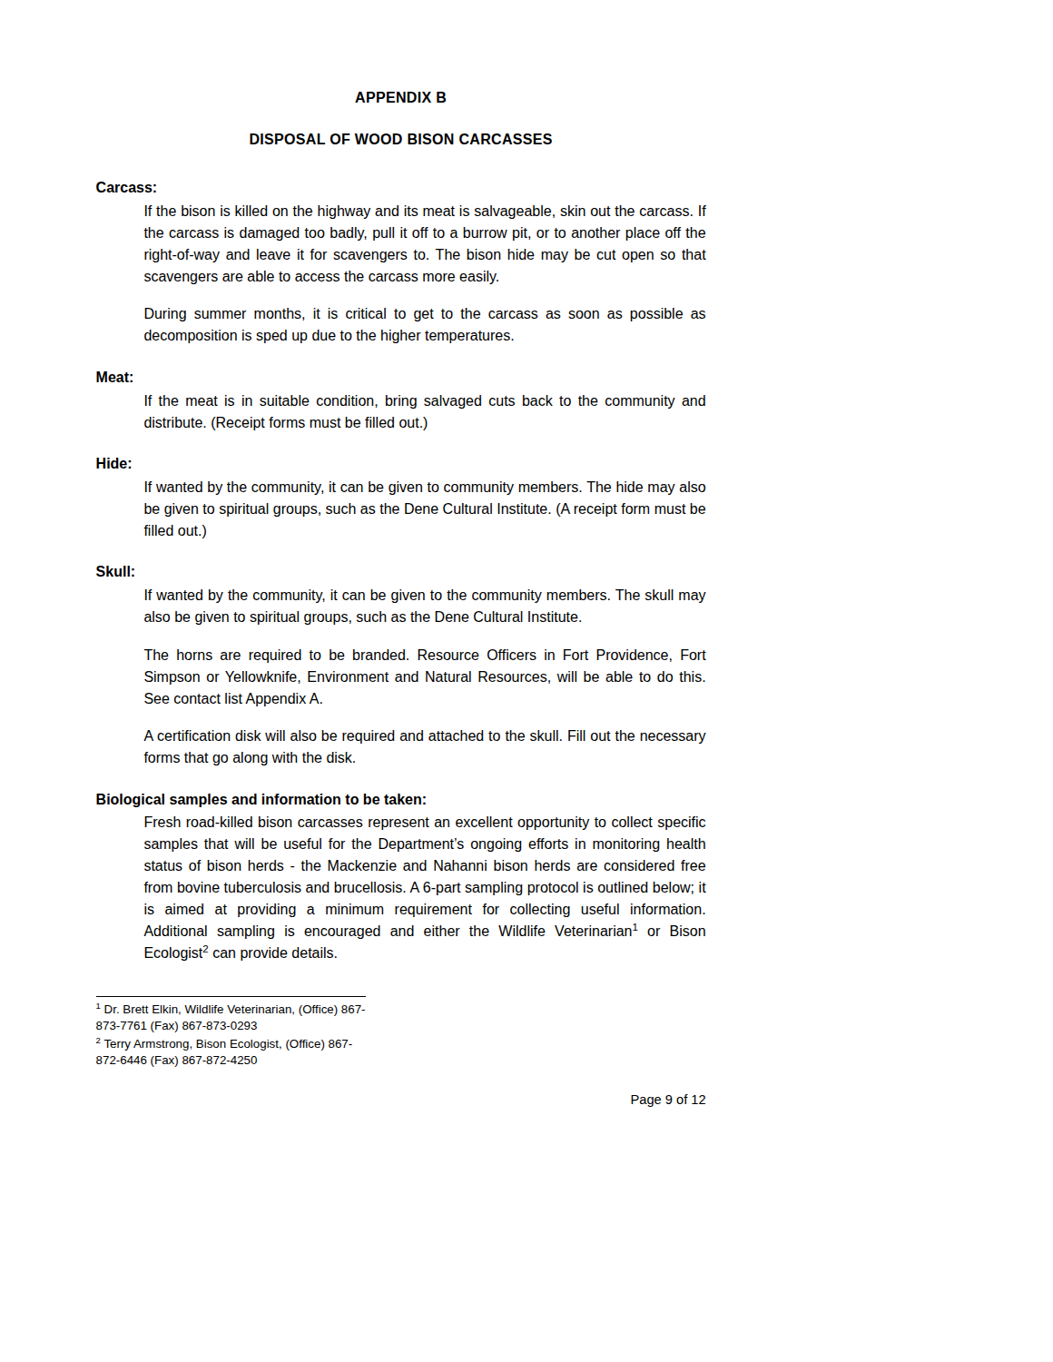APPENDIX B
DISPOSAL OF WOOD BISON CARCASSES
Carcass:
If the bison is killed on the highway and its meat is salvageable, skin out the carcass. If the carcass is damaged too badly, pull it off to a burrow pit, or to another place off the right-of-way and leave it for scavengers to. The bison hide may be cut open so that scavengers are able to access the carcass more easily.
During summer months, it is critical to get to the carcass as soon as possible as decomposition is sped up due to the higher temperatures.
Meat:
If the meat is in suitable condition, bring salvaged cuts back to the community and distribute. (Receipt forms must be filled out.)
Hide:
If wanted by the community, it can be given to community members. The hide may also be given to spiritual groups, such as the Dene Cultural Institute. (A receipt form must be filled out.)
Skull:
If wanted by the community, it can be given to the community members. The skull may also be given to spiritual groups, such as the Dene Cultural Institute.
The horns are required to be branded. Resource Officers in Fort Providence, Fort Simpson or Yellowknife, Environment and Natural Resources, will be able to do this. See contact list Appendix A.
A certification disk will also be required and attached to the skull. Fill out the necessary forms that go along with the disk.
Biological samples and information to be taken:
Fresh road-killed bison carcasses represent an excellent opportunity to collect specific samples that will be useful for the Department’s ongoing efforts in monitoring health status of bison herds - the Mackenzie and Nahanni bison herds are considered free from bovine tuberculosis and brucellosis. A 6-part sampling protocol is outlined below; it is aimed at providing a minimum requirement for collecting useful information. Additional sampling is encouraged and either the Wildlife Veterinarian1 or Bison Ecologist2 can provide details.
1 Dr. Brett Elkin, Wildlife Veterinarian, (Office) 867-873-7761 (Fax) 867-873-0293
2 Terry Armstrong, Bison Ecologist, (Office) 867-872-6446 (Fax) 867-872-4250
Page 9 of 12